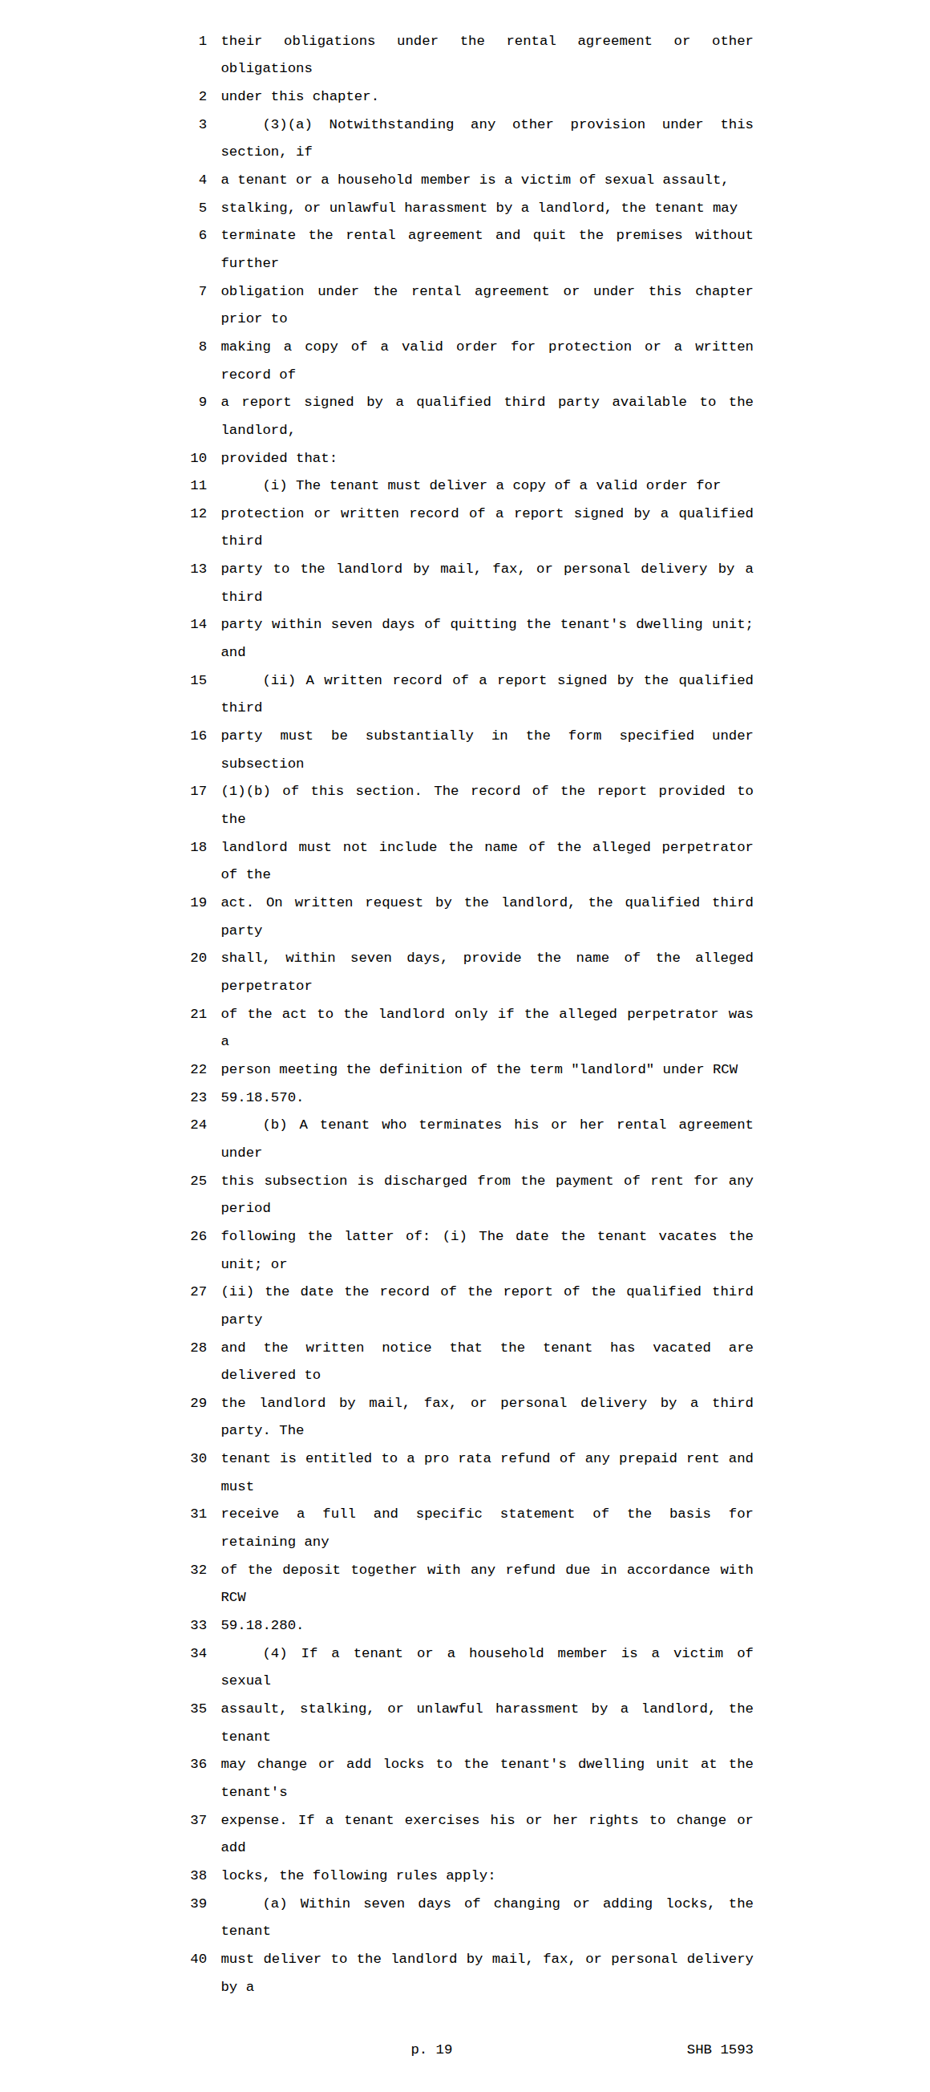their obligations under the rental agreement or other obligations
under this chapter.
(3)(a) Notwithstanding any other provision under this section, if
a tenant or a household member is a victim of sexual assault,
stalking, or unlawful harassment by a landlord, the tenant may
terminate the rental agreement and quit the premises without further
obligation under the rental agreement or under this chapter prior to
making a copy of a valid order for protection or a written record of
a report signed by a qualified third party available to the landlord,
provided that:
(i) The tenant must deliver a copy of a valid order for
protection or written record of a report signed by a qualified third
party to the landlord by mail, fax, or personal delivery by a third
party within seven days of quitting the tenant's dwelling unit; and
(ii) A written record of a report signed by the qualified third
party must be substantially in the form specified under subsection
(1)(b) of this section. The record of the report provided to the
landlord must not include the name of the alleged perpetrator of the
act. On written request by the landlord, the qualified third party
shall, within seven days, provide the name of the alleged perpetrator
of the act to the landlord only if the alleged perpetrator was a
person meeting the definition of the term "landlord" under RCW
59.18.570.
(b) A tenant who terminates his or her rental agreement under
this subsection is discharged from the payment of rent for any period
following the latter of: (i) The date the tenant vacates the unit; or
(ii) the date the record of the report of the qualified third party
and the written notice that the tenant has vacated are delivered to
the landlord by mail, fax, or personal delivery by a third party. The
tenant is entitled to a pro rata refund of any prepaid rent and must
receive a full and specific statement of the basis for retaining any
of the deposit together with any refund due in accordance with RCW
59.18.280.
(4) If a tenant or a household member is a victim of sexual
assault, stalking, or unlawful harassment by a landlord, the tenant
may change or add locks to the tenant's dwelling unit at the tenant's
expense. If a tenant exercises his or her rights to change or add
locks, the following rules apply:
(a) Within seven days of changing or adding locks, the tenant
must deliver to the landlord by mail, fax, or personal delivery by a
p. 19 SHB 1593